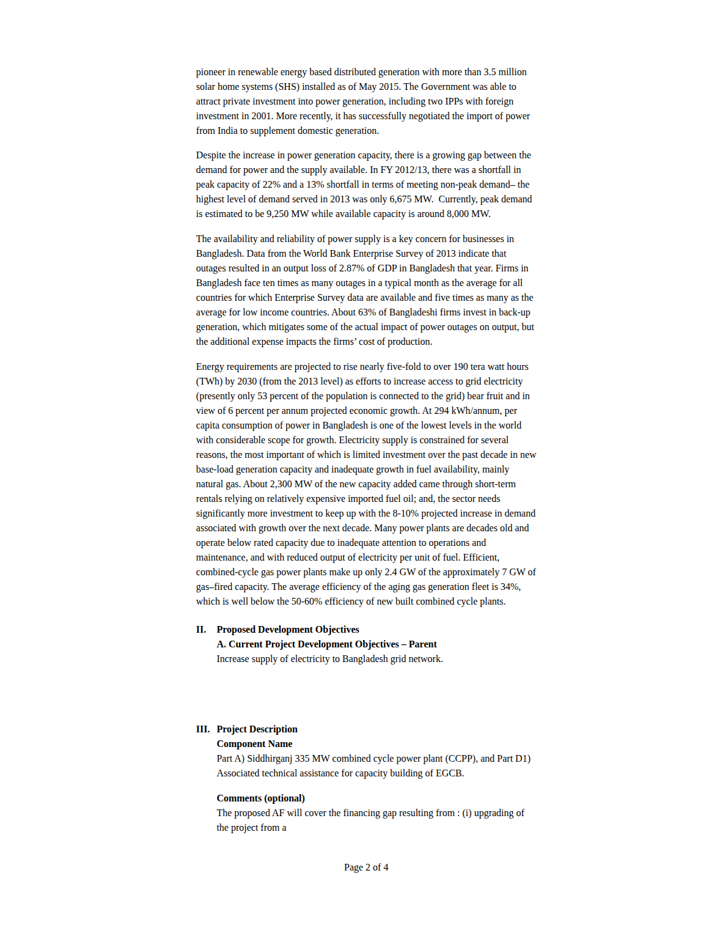pioneer in renewable energy based distributed generation with more than 3.5 million solar home systems (SHS) installed as of May 2015. The Government was able to attract private investment into power generation, including two IPPs with foreign investment in 2001. More recently, it has successfully negotiated the import of power from India to supplement domestic generation.
Despite the increase in power generation capacity, there is a growing gap between the demand for power and the supply available. In FY 2012/13, there was a shortfall in peak capacity of 22% and a 13% shortfall in terms of meeting non-peak demand– the highest level of demand served in 2013 was only 6,675 MW. Currently, peak demand is estimated to be 9,250 MW while available capacity is around 8,000 MW.
The availability and reliability of power supply is a key concern for businesses in Bangladesh. Data from the World Bank Enterprise Survey of 2013 indicate that outages resulted in an output loss of 2.87% of GDP in Bangladesh that year. Firms in Bangladesh face ten times as many outages in a typical month as the average for all countries for which Enterprise Survey data are available and five times as many as the average for low income countries. About 63% of Bangladeshi firms invest in back-up generation, which mitigates some of the actual impact of power outages on output, but the additional expense impacts the firms’ cost of production.
Energy requirements are projected to rise nearly five-fold to over 190 tera watt hours (TWh) by 2030 (from the 2013 level) as efforts to increase access to grid electricity (presently only 53 percent of the population is connected to the grid) bear fruit and in view of 6 percent per annum projected economic growth. At 294 kWh/annum, per capita consumption of power in Bangladesh is one of the lowest levels in the world with considerable scope for growth. Electricity supply is constrained for several reasons, the most important of which is limited investment over the past decade in new base-load generation capacity and inadequate growth in fuel availability, mainly natural gas. About 2,300 MW of the new capacity added came through short-term rentals relying on relatively expensive imported fuel oil; and, the sector needs significantly more investment to keep up with the 8-10% projected increase in demand associated with growth over the next decade. Many power plants are decades old and operate below rated capacity due to inadequate attention to operations and maintenance, and with reduced output of electricity per unit of fuel. Efficient, combined-cycle gas power plants make up only 2.4 GW of the approximately 7 GW of gas–fired capacity. The average efficiency of the aging gas generation fleet is 34%, which is well below the 50-60% efficiency of new built combined cycle plants.
II. Proposed Development Objectives
A. Current Project Development Objectives – Parent
Increase supply of electricity to Bangladesh grid network.
III. Project Description
Component Name
Part A) Siddhirganj 335 MW combined cycle power plant (CCPP), and Part D1) Associated technical assistance for capacity building of EGCB.
Comments (optional)
The proposed AF will cover the financing gap resulting from : (i) upgrading of the project from a
Page 2 of 4